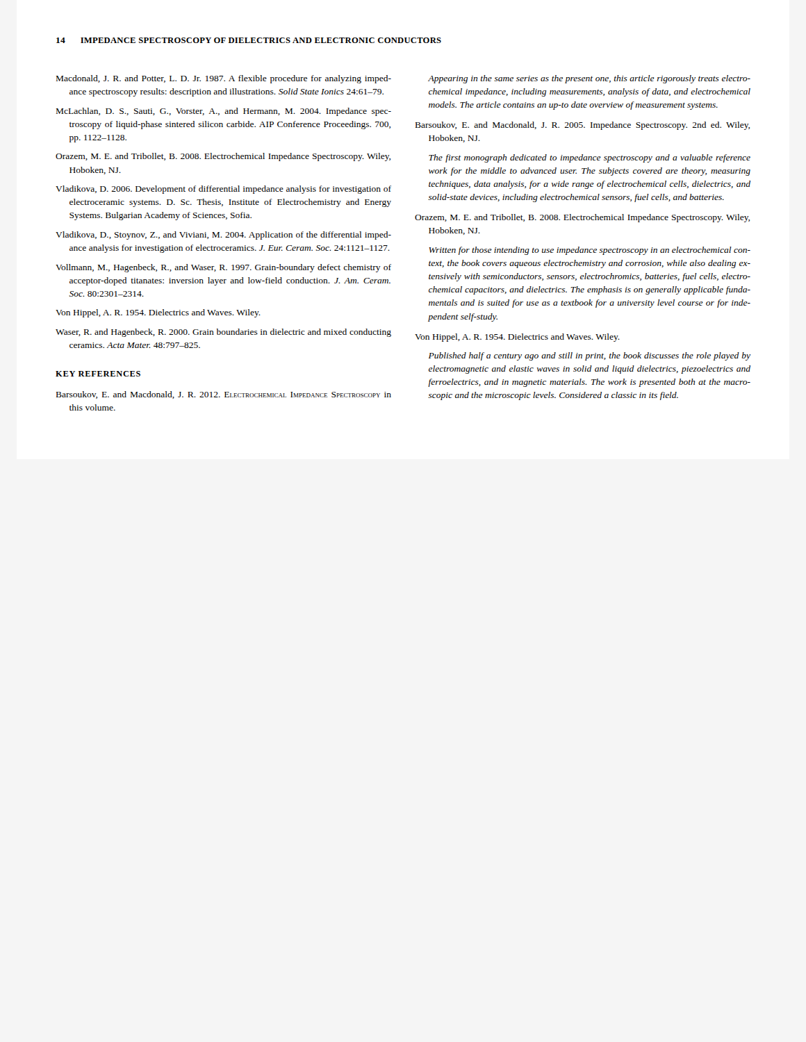14 IMPEDANCE SPECTROSCOPY OF DIELECTRICS AND ELECTRONIC CONDUCTORS
Macdonald, J. R. and Potter, L. D. Jr. 1987. A flexible procedure for analyzing impedance spectroscopy results: description and illustrations. Solid State Ionics 24:61–79.
McLachlan, D. S., Sauti, G., Vorster, A., and Hermann, M. 2004. Impedance spectroscopy of liquid-phase sintered silicon carbide. AIP Conference Proceedings. 700, pp. 1122–1128.
Orazem, M. E. and Tribollet, B. 2008. Electrochemical Impedance Spectroscopy. Wiley, Hoboken, NJ.
Vladikova, D. 2006. Development of differential impedance analysis for investigation of electroceramic systems. D. Sc. Thesis, Institute of Electrochemistry and Energy Systems. Bulgarian Academy of Sciences, Sofia.
Vladikova, D., Stoynov, Z., and Viviani, M. 2004. Application of the differential impedance analysis for investigation of electroceramics. J. Eur. Ceram. Soc. 24:1121–1127.
Vollmann, M., Hagenbeck, R., and Waser, R. 1997. Grain-boundary defect chemistry of acceptor-doped titanates: inversion layer and low-field conduction. J. Am. Ceram. Soc. 80:2301–2314.
Von Hippel, A. R. 1954. Dielectrics and Waves. Wiley.
Waser, R. and Hagenbeck, R. 2000. Grain boundaries in dielectric and mixed conducting ceramics. Acta Mater. 48:797–825.
KEY REFERENCES
Barsoukov, E. and Macdonald, J. R. 2012. Electrochemical Impedance Spectroscopy in this volume.
Appearing in the same series as the present one, this article rigorously treats electrochemical impedance, including measurements, analysis of data, and electrochemical models. The article contains an up-to date overview of measurement systems.
Barsoukov, E. and Macdonald, J. R. 2005. Impedance Spectroscopy. 2nd ed. Wiley, Hoboken, NJ.
The first monograph dedicated to impedance spectroscopy and a valuable reference work for the middle to advanced user. The subjects covered are theory, measuring techniques, data analysis, for a wide range of electrochemical cells, dielectrics, and solid-state devices, including electrochemical sensors, fuel cells, and batteries.
Orazem, M. E. and Tribollet, B. 2008. Electrochemical Impedance Spectroscopy. Wiley, Hoboken, NJ.
Written for those intending to use impedance spectroscopy in an electrochemical context, the book covers aqueous electrochemistry and corrosion, while also dealing extensively with semiconductors, sensors, electrochromics, batteries, fuel cells, electrochemical capacitors, and dielectrics. The emphasis is on generally applicable fundamentals and is suited for use as a textbook for a university level course or for independent self-study.
Von Hippel, A. R. 1954. Dielectrics and Waves. Wiley.
Published half a century ago and still in print, the book discusses the role played by electromagnetic and elastic waves in solid and liquid dielectrics, piezoelectrics and ferroelectrics, and in magnetic materials. The work is presented both at the macroscopic and the microscopic levels. Considered a classic in its field.